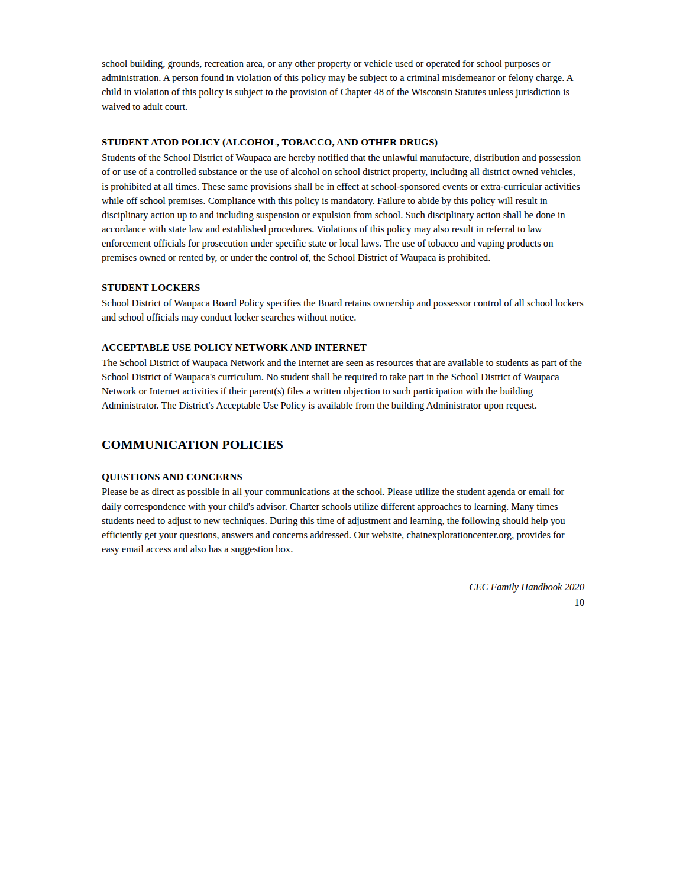school building, grounds, recreation area, or any other property or vehicle used or operated for school purposes or administration. A person found in violation of this policy may be subject to a criminal misdemeanor or felony charge. A child in violation of this policy is subject to the provision of Chapter 48 of the Wisconsin Statutes unless jurisdiction is waived to adult court.
STUDENT ATOD POLICY (ALCOHOL, TOBACCO, AND OTHER DRUGS)
Students of the School District of Waupaca are hereby notified that the unlawful manufacture, distribution and possession of or use of a controlled substance or the use of alcohol on school district property, including all district owned vehicles, is prohibited at all times. These same provisions shall be in effect at school-sponsored events or extra-curricular activities while off school premises. Compliance with this policy is mandatory. Failure to abide by this policy will result in disciplinary action up to and including suspension or expulsion from school. Such disciplinary action shall be done in accordance with state law and established procedures. Violations of this policy may also result in referral to law enforcement officials for prosecution under specific state or local laws. The use of tobacco and vaping products on premises owned or rented by, or under the control of, the School District of Waupaca is prohibited.
STUDENT LOCKERS
School District of Waupaca Board Policy specifies the Board retains ownership and possessor control of all school lockers and school officials may conduct locker searches without notice.
ACCEPTABLE USE POLICY NETWORK AND INTERNET
The School District of Waupaca Network and the Internet are seen as resources that are available to students as part of the School District of Waupaca's curriculum. No student shall be required to take part in the School District of Waupaca Network or Internet activities if their parent(s) files a written objection to such participation with the building Administrator. The District's Acceptable Use Policy is available from the building Administrator upon request.
COMMUNICATION POLICIES
QUESTIONS AND CONCERNS
Please be as direct as possible in all your communications at the school. Please utilize the student agenda or email for daily correspondence with your child's advisor. Charter schools utilize different approaches to learning. Many times students need to adjust to new techniques. During this time of adjustment and learning, the following should help you efficiently get your questions, answers and concerns addressed. Our website, chainexplorationcenter.org, provides for easy email access and also has a suggestion box.
CEC Family Handbook 2020
10